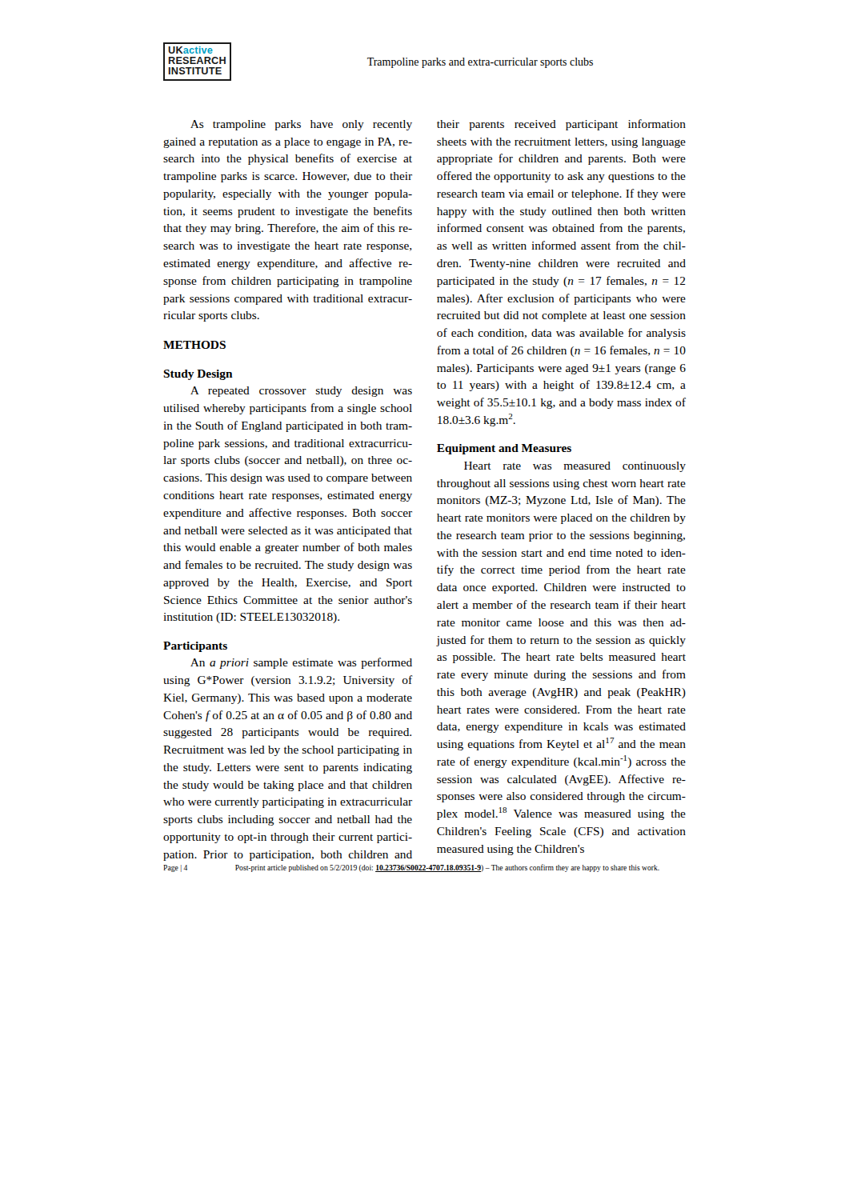UK active
RESEARCH
INSTITUTE
Trampoline parks and extra-curricular sports clubs
As trampoline parks have only recently gained a reputation as a place to engage in PA, research into the physical benefits of exercise at trampoline parks is scarce. However, due to their popularity, especially with the younger population, it seems prudent to investigate the benefits that they may bring. Therefore, the aim of this research was to investigate the heart rate response, estimated energy expenditure, and affective response from children participating in trampoline park sessions compared with traditional extracurricular sports clubs.
METHODS
Study Design
A repeated crossover study design was utilised whereby participants from a single school in the South of England participated in both trampoline park sessions, and traditional extracurricular sports clubs (soccer and netball), on three occasions. This design was used to compare between conditions heart rate responses, estimated energy expenditure and affective responses. Both soccer and netball were selected as it was anticipated that this would enable a greater number of both males and females to be recruited. The study design was approved by the Health, Exercise, and Sport Science Ethics Committee at the senior author's institution (ID: STEELE13032018).
Participants
An a priori sample estimate was performed using G*Power (version 3.1.9.2; University of Kiel, Germany). This was based upon a moderate Cohen's f of 0.25 at an α of 0.05 and β of 0.80 and suggested 28 participants would be required. Recruitment was led by the school participating in the study. Letters were sent to parents indicating the study would be taking place and that children who were currently participating in extracurricular sports clubs including soccer and netball had the opportunity to opt-in through their current participation. Prior to participation, both children and their parents received participant information sheets with the recruitment letters, using language appropriate for children and parents. Both were offered the opportunity to ask any questions to the research team via email or telephone. If they were happy with the study outlined then both written informed consent was obtained from the parents, as well as written informed assent from the children. Twenty-nine children were recruited and participated in the study (n = 17 females, n = 12 males). After exclusion of participants who were recruited but did not complete at least one session of each condition, data was available for analysis from a total of 26 children (n = 16 females, n = 10 males). Participants were aged 9±1 years (range 6 to 11 years) with a height of 139.8±12.4 cm, a weight of 35.5±10.1 kg, and a body mass index of 18.0±3.6 kg.m2.
Equipment and Measures
Heart rate was measured continuously throughout all sessions using chest worn heart rate monitors (MZ-3; Myzone Ltd, Isle of Man). The heart rate monitors were placed on the children by the research team prior to the sessions beginning, with the session start and end time noted to identify the correct time period from the heart rate data once exported. Children were instructed to alert a member of the research team if their heart rate monitor came loose and this was then adjusted for them to return to the session as quickly as possible. The heart rate belts measured heart rate every minute during the sessions and from this both average (AvgHR) and peak (PeakHR) heart rates were considered. From the heart rate data, energy expenditure in kcals was estimated using equations from Keytel et al17 and the mean rate of energy expenditure (kcal.min-1) across the session was calculated (AvgEE). Affective responses were also considered through the circumplex model.18 Valence was measured using the Children's Feeling Scale (CFS) and activation measured using the Children's
Page | 4 Post-print article published on 5/2/2019 (doi: 10.23736/S0022-4707.18.09351-9) – The authors confirm they are happy to share this work.